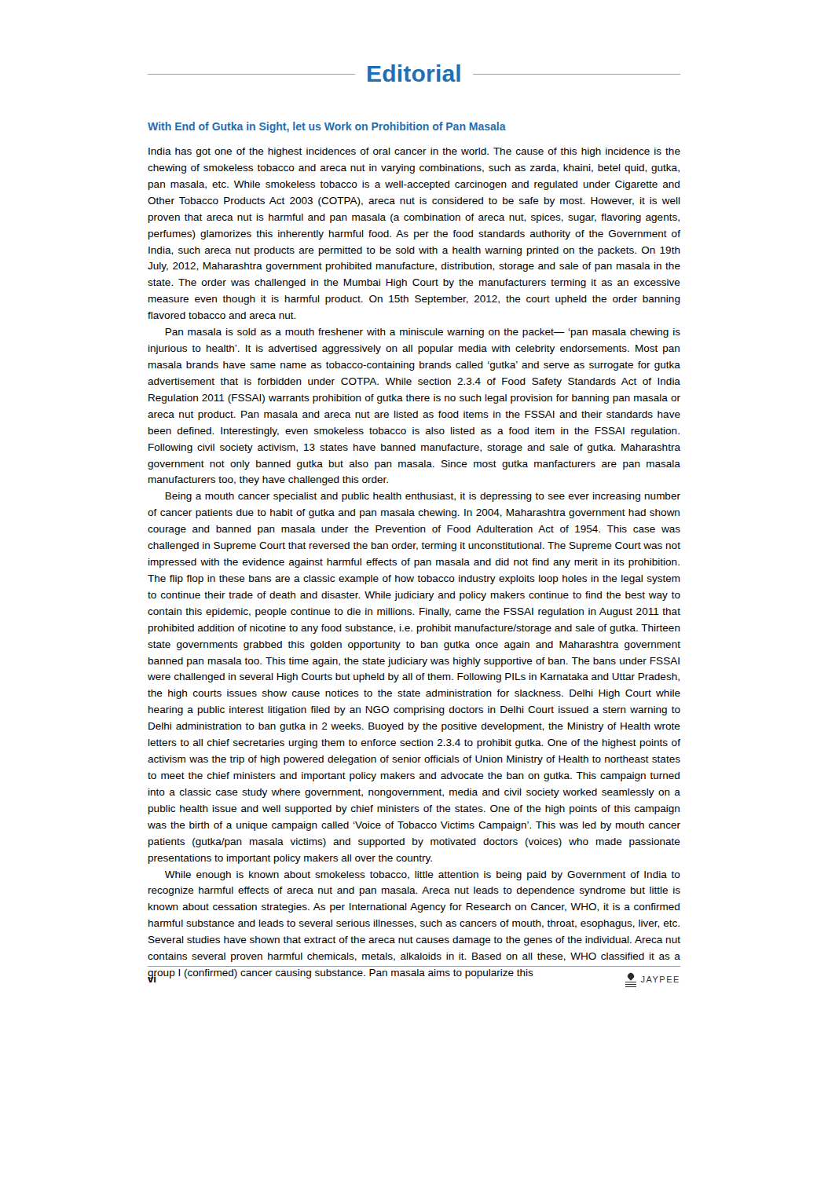Editorial
With End of Gutka in Sight, let us Work on Prohibition of Pan Masala
India has got one of the highest incidences of oral cancer in the world. The cause of this high incidence is the chewing of smokeless tobacco and areca nut in varying combinations, such as zarda, khaini, betel quid, gutka, pan masala, etc. While smokeless tobacco is a well-accepted carcinogen and regulated under Cigarette and Other Tobacco Products Act 2003 (COTPA), areca nut is considered to be safe by most. However, it is well proven that areca nut is harmful and pan masala (a combination of areca nut, spices, sugar, flavoring agents, perfumes) glamorizes this inherently harmful food. As per the food standards authority of the Government of India, such areca nut products are permitted to be sold with a health warning printed on the packets. On 19th July, 2012, Maharashtra government prohibited manufacture, distribution, storage and sale of pan masala in the state. The order was challenged in the Mumbai High Court by the manufacturers terming it as an excessive measure even though it is harmful product. On 15th September, 2012, the court upheld the order banning flavored tobacco and areca nut.
Pan masala is sold as a mouth freshener with a miniscule warning on the packet— ‘pan masala chewing is injurious to health’. It is advertised aggressively on all popular media with celebrity endorsements. Most pan masala brands have same name as tobacco-containing brands called ‘gutka’ and serve as surrogate for gutka advertisement that is forbidden under COTPA. While section 2.3.4 of Food Safety Standards Act of India Regulation 2011 (FSSAI) warrants prohibition of gutka there is no such legal provision for banning pan masala or areca nut product. Pan masala and areca nut are listed as food items in the FSSAI and their standards have been defined. Interestingly, even smokeless tobacco is also listed as a food item in the FSSAI regulation. Following civil society activism, 13 states have banned manufacture, storage and sale of gutka. Maharashtra government not only banned gutka but also pan masala. Since most gutka manfacturers are pan masala manufacturers too, they have challenged this order.
Being a mouth cancer specialist and public health enthusiast, it is depressing to see ever increasing number of cancer patients due to habit of gutka and pan masala chewing. In 2004, Maharashtra government had shown courage and banned pan masala under the Prevention of Food Adulteration Act of 1954. This case was challenged in Supreme Court that reversed the ban order, terming it unconstitutional. The Supreme Court was not impressed with the evidence against harmful effects of pan masala and did not find any merit in its prohibition. The flip flop in these bans are a classic example of how tobacco industry exploits loop holes in the legal system to continue their trade of death and disaster. While judiciary and policy makers continue to find the best way to contain this epidemic, people continue to die in millions. Finally, came the FSSAI regulation in August 2011 that prohibited addition of nicotine to any food substance, i.e. prohibit manufacture/storage and sale of gutka. Thirteen state governments grabbed this golden opportunity to ban gutka once again and Maharashtra government banned pan masala too. This time again, the state judiciary was highly supportive of ban. The bans under FSSAI were challenged in several High Courts but upheld by all of them. Following PILs in Karnataka and Uttar Pradesh, the high courts issues show cause notices to the state administration for slackness. Delhi High Court while hearing a public interest litigation filed by an NGO comprising doctors in Delhi Court issued a stern warning to Delhi administration to ban gutka in 2 weeks. Buoyed by the positive development, the Ministry of Health wrote letters to all chief secretaries urging them to enforce section 2.3.4 to prohibit gutka. One of the highest points of activism was the trip of high powered delegation of senior officials of Union Ministry of Health to northeast states to meet the chief ministers and important policy makers and advocate the ban on gutka. This campaign turned into a classic case study where government, nongovernment, media and civil society worked seamlessly on a public health issue and well supported by chief ministers of the states. One of the high points of this campaign was the birth of a unique campaign called ‘Voice of Tobacco Victims Campaign’. This was led by mouth cancer patients (gutka/pan masala victims) and supported by motivated doctors (voices) who made passionate presentations to important policy makers all over the country.
While enough is known about smokeless tobacco, little attention is being paid by Government of India to recognize harmful effects of areca nut and pan masala. Areca nut leads to dependence syndrome but little is known about cessation strategies. As per International Agency for Research on Cancer, WHO, it is a confirmed harmful substance and leads to several serious illnesses, such as cancers of mouth, throat, esophagus, liver, etc. Several studies have shown that extract of the areca nut causes damage to the genes of the individual. Areca nut contains several proven harmful chemicals, metals, alkaloids in it. Based on all these, WHO classified it as a group I (confirmed) cancer causing substance. Pan masala aims to popularize this
vi
JAYPEE